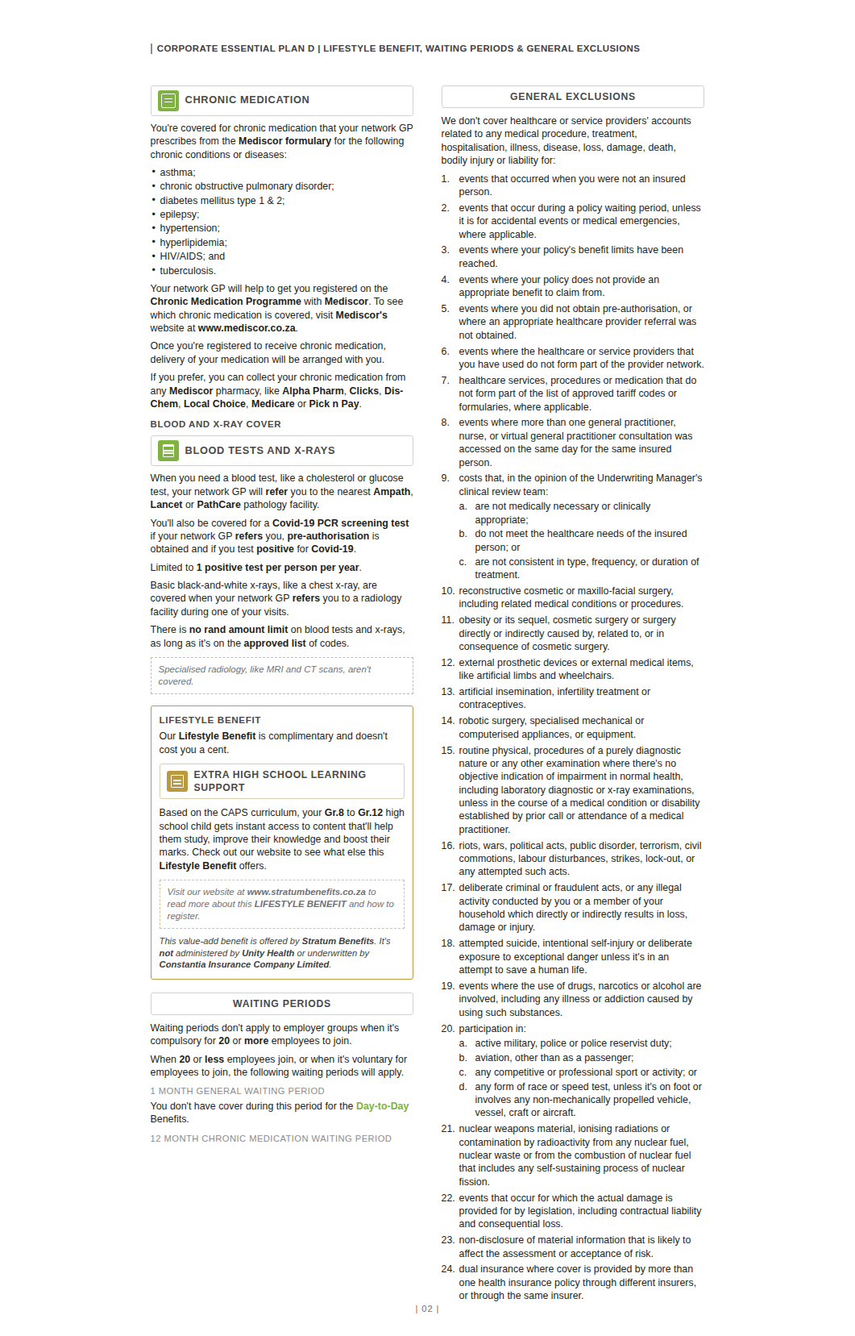Corporate Essential Plan D | Lifestyle Benefit, Waiting Periods & General Exclusions
Chronic Medication
You're covered for chronic medication that your network GP prescribes from the Mediscor formulary for the following chronic conditions or diseases:
asthma;
chronic obstructive pulmonary disorder;
diabetes mellitus type 1 & 2;
epilepsy;
hypertension;
hyperlipidemia;
HIV/AIDS; and
tuberculosis.
Your network GP will help to get you registered on the Chronic Medication Programme with Mediscor. To see which chronic medication is covered, visit Mediscor's website at www.mediscor.co.za.
Once you're registered to receive chronic medication, delivery of your medication will be arranged with you.
If you prefer, you can collect your chronic medication from any Mediscor pharmacy, like Alpha Pharm, Clicks, Dis-Chem, Local Choice, Medicare or Pick n Pay.
Blood and X-Ray Cover
Blood Tests and X-Rays
When you need a blood test, like a cholesterol or glucose test, your network GP will refer you to the nearest Ampath, Lancet or PathCare pathology facility.
You'll also be covered for a Covid-19 PCR screening test if your network GP refers you, pre-authorisation is obtained and if you test positive for Covid-19.
Limited to 1 positive test per person per year.
Basic black-and-white x-rays, like a chest x-ray, are covered when your network GP refers you to a radiology facility during one of your visits.
There is no rand amount limit on blood tests and x-rays, as long as it's on the approved list of codes.
Specialised radiology, like MRI and CT scans, aren't covered.
Lifestyle Benefit
Our Lifestyle Benefit is complimentary and doesn't cost you a cent.
Extra High School Learning Support
Based on the CAPS curriculum, your Gr.8 to Gr.12 high school child gets instant access to content that'll help them study, improve their knowledge and boost their marks. Check out our website to see what else this Lifestyle Benefit offers.
Visit our website at www.stratumbenefits.co.za to read more about this LIFESTYLE BENEFIT and how to register.
This value-add benefit is offered by Stratum Benefits. It's not administered by Unity Health or underwritten by Constantia Insurance Company Limited.
Waiting Periods
Waiting periods don't apply to employer groups when it's compulsory for 20 or more employees to join.
When 20 or less employees join, or when it's voluntary for employees to join, the following waiting periods will apply.
1 Month General Waiting Period
You don't have cover during this period for the Day-to-Day Benefits.
12 Month Chronic Medication Waiting Period
General Exclusions
We don't cover healthcare or service providers' accounts related to any medical procedure, treatment, hospitalisation, illness, disease, loss, damage, death, bodily injury or liability for:
events that occurred when you were not an insured person.
events that occur during a policy waiting period, unless it is for accidental events or medical emergencies, where applicable.
events where your policy's benefit limits have been reached.
events where your policy does not provide an appropriate benefit to claim from.
events where you did not obtain pre-authorisation, or where an appropriate healthcare provider referral was not obtained.
events where the healthcare or service providers that you have used do not form part of the provider network.
healthcare services, procedures or medication that do not form part of the list of approved tariff codes or formularies, where applicable.
events where more than one general practitioner, nurse, or virtual general practitioner consultation was accessed on the same day for the same insured person.
costs that, in the opinion of the Underwriting Manager's clinical review team:
are not medically necessary or clinically appropriate;
do not meet the healthcare needs of the insured person; or
are not consistent in type, frequency, or duration of treatment.
reconstructive cosmetic or maxillo-facial surgery, including related medical conditions or procedures.
obesity or its sequel, cosmetic surgery or surgery directly or indirectly caused by, related to, or in consequence of cosmetic surgery.
external prosthetic devices or external medical items, like artificial limbs and wheelchairs.
artificial insemination, infertility treatment or contraceptives.
robotic surgery, specialised mechanical or computerised appliances, or equipment.
routine physical, procedures of a purely diagnostic nature or any other examination where there's no objective indication of impairment in normal health, including laboratory diagnostic or x-ray examinations, unless in the course of a medical condition or disability established by prior call or attendance of a medical practitioner.
riots, wars, political acts, public disorder, terrorism, civil commotions, labour disturbances, strikes, lock-out, or any attempted such acts.
deliberate criminal or fraudulent acts, or any illegal activity conducted by you or a member of your household which directly or indirectly results in loss, damage or injury.
attempted suicide, intentional self-injury or deliberate exposure to exceptional danger unless it's in an attempt to save a human life.
events where the use of drugs, narcotics or alcohol are involved, including any illness or addiction caused by using such substances.
participation in:
active military, police or police reservist duty;
aviation, other than as a passenger;
any competitive or professional sport or activity; or
any form of race or speed test, unless it's on foot or involves any non-mechanically propelled vehicle, vessel, craft or aircraft.
nuclear weapons material, ionising radiations or contamination by radioactivity from any nuclear fuel, nuclear waste or from the combustion of nuclear fuel that includes any self-sustaining process of nuclear fission.
events that occur for which the actual damage is provided for by legislation, including contractual liability and consequential loss.
non-disclosure of material information that is likely to affect the assessment or acceptance of risk.
dual insurance where cover is provided by more than one health insurance policy through different insurers, or through the same insurer.
| 02 |